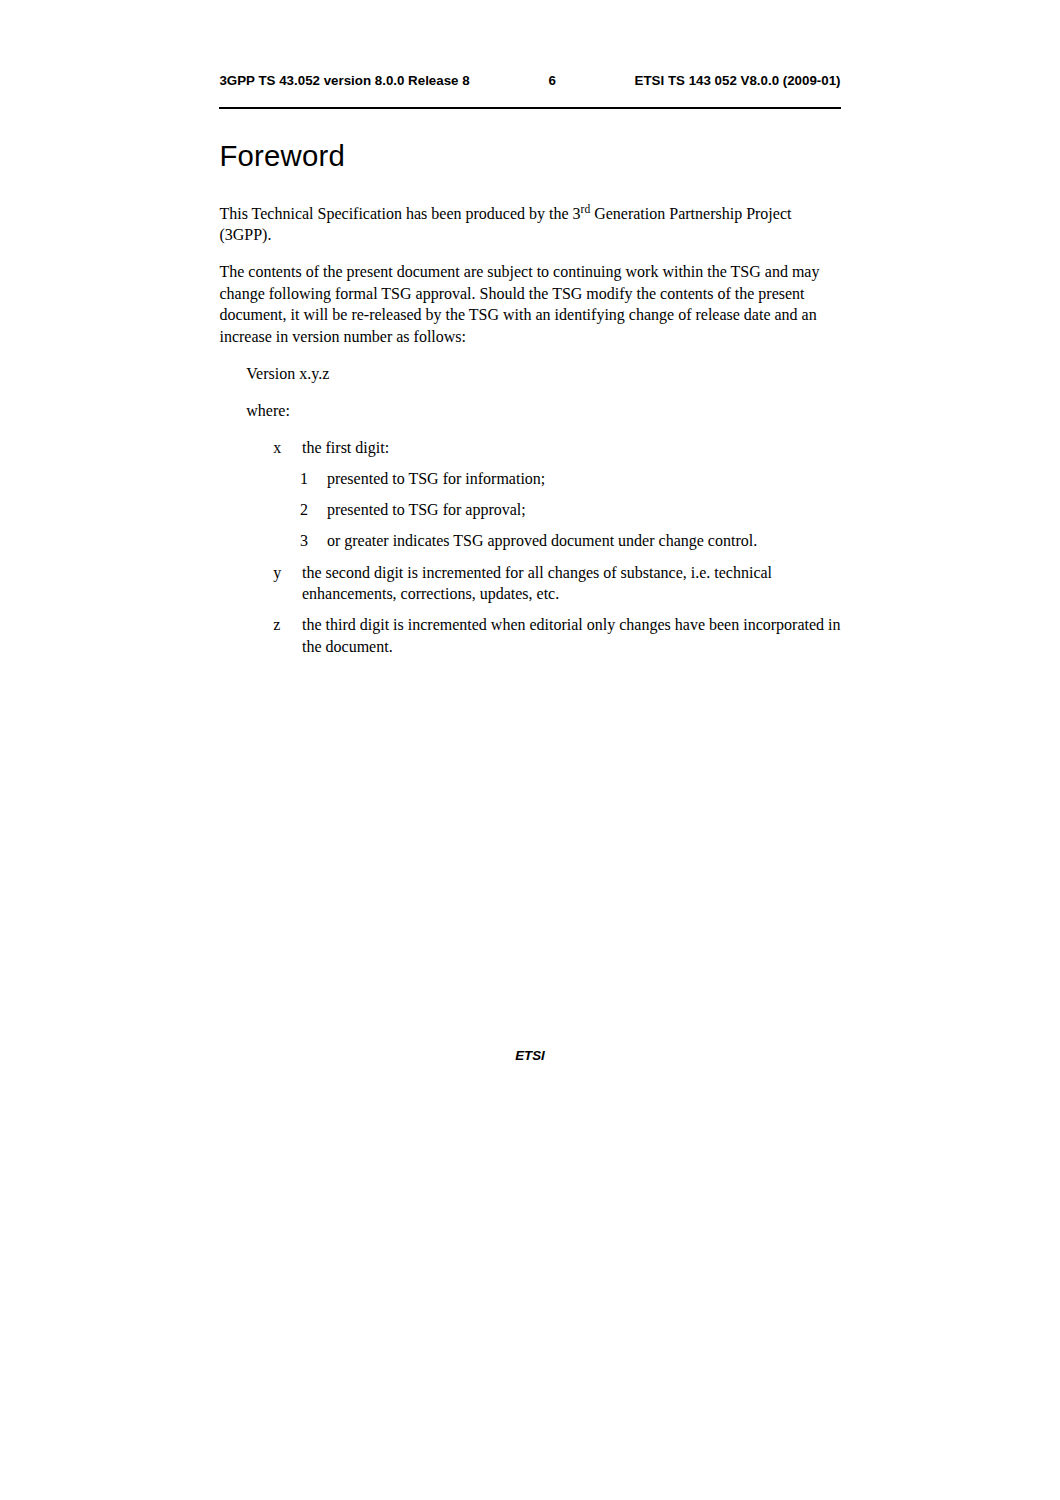3GPP TS 43.052 version 8.0.0 Release 8
6
ETSI TS 143 052 V8.0.0 (2009-01)
Foreword
This Technical Specification has been produced by the 3rd Generation Partnership Project (3GPP).
The contents of the present document are subject to continuing work within the TSG and may change following formal TSG approval. Should the TSG modify the contents of the present document, it will be re-released by the TSG with an identifying change of release date and an increase in version number as follows:
Version x.y.z
where:
x
the first digit:
1
presented to TSG for information;
2
presented to TSG for approval;
3
or greater indicates TSG approved document under change control.
y
the second digit is incremented for all changes of substance, i.e. technical enhancements, corrections, updates, etc.
z
the third digit is incremented when editorial only changes have been incorporated in the document.
ETSI